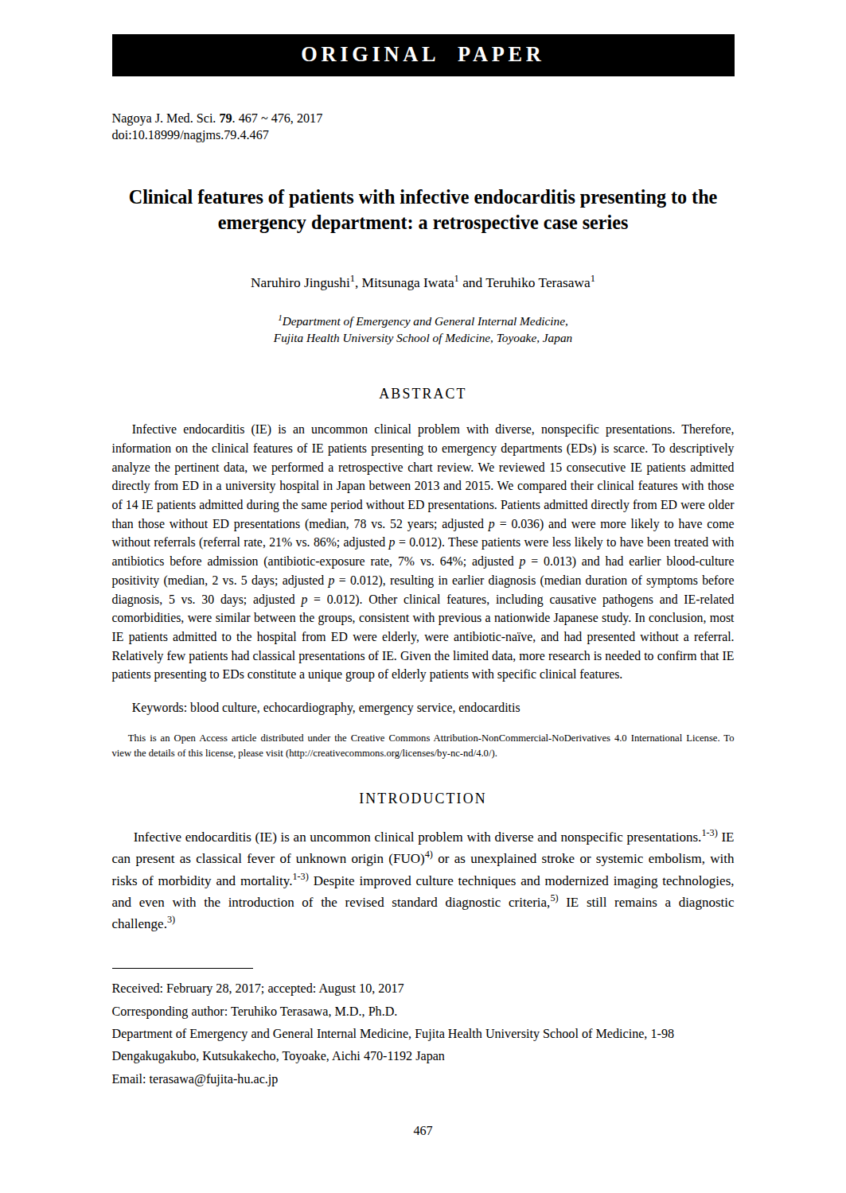ORIGINAL PAPER
Nagoya J. Med. Sci. 79. 467 ~ 476, 2017
doi:10.18999/nagjms.79.4.467
Clinical features of patients with infective endocarditis presenting to the emergency department: a retrospective case series
Naruhiro Jingushi1, Mitsunaga Iwata1 and Teruhiko Terasawa1
1Department of Emergency and General Internal Medicine,
Fujita Health University School of Medicine, Toyoake, Japan
ABSTRACT
Infective endocarditis (IE) is an uncommon clinical problem with diverse, nonspecific presentations. Therefore, information on the clinical features of IE patients presenting to emergency departments (EDs) is scarce. To descriptively analyze the pertinent data, we performed a retrospective chart review. We reviewed 15 consecutive IE patients admitted directly from ED in a university hospital in Japan between 2013 and 2015. We compared their clinical features with those of 14 IE patients admitted during the same period without ED presentations. Patients admitted directly from ED were older than those without ED presentations (median, 78 vs. 52 years; adjusted p = 0.036) and were more likely to have come without referrals (referral rate, 21% vs. 86%; adjusted p = 0.012). These patients were less likely to have been treated with antibiotics before admission (antibiotic-exposure rate, 7% vs. 64%; adjusted p = 0.013) and had earlier blood-culture positivity (median, 2 vs. 5 days; adjusted p = 0.012), resulting in earlier diagnosis (median duration of symptoms before diagnosis, 5 vs. 30 days; adjusted p = 0.012). Other clinical features, including causative pathogens and IE-related comorbidities, were similar between the groups, consistent with previous a nationwide Japanese study. In conclusion, most IE patients admitted to the hospital from ED were elderly, were antibiotic-naïve, and had presented without a referral. Relatively few patients had classical presentations of IE. Given the limited data, more research is needed to confirm that IE patients presenting to EDs constitute a unique group of elderly patients with specific clinical features.
Keywords: blood culture, echocardiography, emergency service, endocarditis
This is an Open Access article distributed under the Creative Commons Attribution-NonCommercial-NoDerivatives 4.0 International License. To view the details of this license, please visit (http://creativecommons.org/licenses/by-nc-nd/4.0/).
INTRODUCTION
Infective endocarditis (IE) is an uncommon clinical problem with diverse and nonspecific presentations.1-3) IE can present as classical fever of unknown origin (FUO)4) or as unexplained stroke or systemic embolism, with risks of morbidity and mortality.1-3) Despite improved culture techniques and modernized imaging technologies, and even with the introduction of the revised standard diagnostic criteria,5) IE still remains a diagnostic challenge.3)
Received: February 28, 2017; accepted: August 10, 2017
Corresponding author: Teruhiko Terasawa, M.D., Ph.D.
Department of Emergency and General Internal Medicine, Fujita Health University School of Medicine, 1-98 Dengakugakubo, Kutsukakecho, Toyoake, Aichi 470-1192 Japan
Email: terasawa@fujita-hu.ac.jp
467